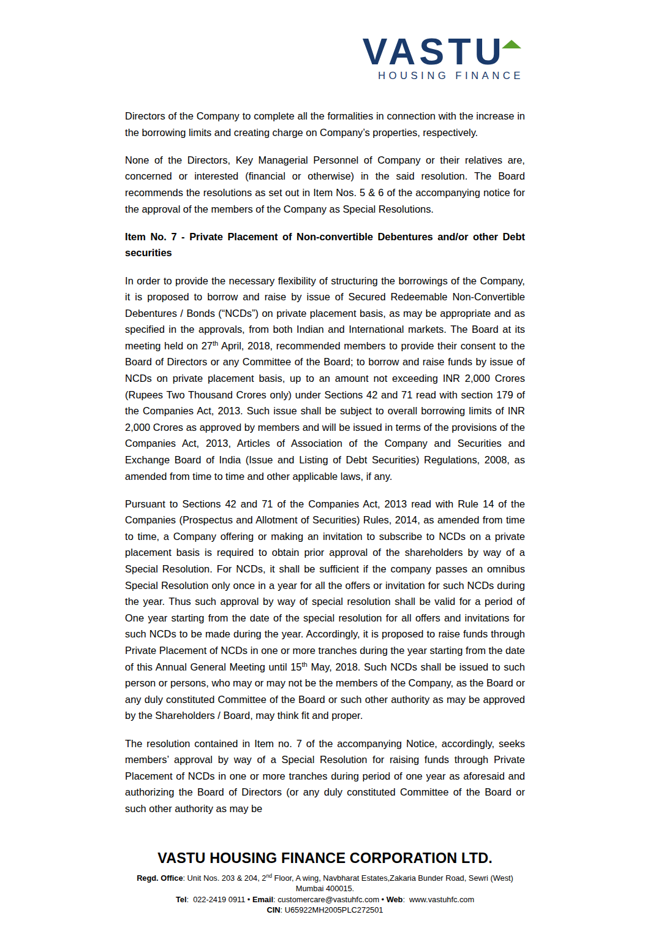VASTU
HOUSING FINANCE
Directors of the Company to complete all the formalities in connection with the increase in the borrowing limits and creating charge on Company’s properties, respectively.
None of the Directors, Key Managerial Personnel of Company or their relatives are, concerned or interested (financial or otherwise) in the said resolution. The Board recommends the resolutions as set out in Item Nos. 5 & 6 of the accompanying notice for the approval of the members of the Company as Special Resolutions.
Item No. 7 - Private Placement of Non-convertible Debentures and/or other Debt securities
In order to provide the necessary flexibility of structuring the borrowings of the Company, it is proposed to borrow and raise by issue of Secured Redeemable Non-Convertible Debentures / Bonds (“NCDs”) on private placement basis, as may be appropriate and as specified in the approvals, from both Indian and International markets. The Board at its meeting held on 27th April, 2018, recommended members to provide their consent to the Board of Directors or any Committee of the Board; to borrow and raise funds by issue of NCDs on private placement basis, up to an amount not exceeding INR 2,000 Crores (Rupees Two Thousand Crores only) under Sections 42 and 71 read with section 179 of the Companies Act, 2013. Such issue shall be subject to overall borrowing limits of INR 2,000 Crores as approved by members and will be issued in terms of the provisions of the Companies Act, 2013, Articles of Association of the Company and Securities and Exchange Board of India (Issue and Listing of Debt Securities) Regulations, 2008, as amended from time to time and other applicable laws, if any.
Pursuant to Sections 42 and 71 of the Companies Act, 2013 read with Rule 14 of the Companies (Prospectus and Allotment of Securities) Rules, 2014, as amended from time to time, a Company offering or making an invitation to subscribe to NCDs on a private placement basis is required to obtain prior approval of the shareholders by way of a Special Resolution. For NCDs, it shall be sufficient if the company passes an omnibus Special Resolution only once in a year for all the offers or invitation for such NCDs during the year. Thus such approval by way of special resolution shall be valid for a period of One year starting from the date of the special resolution for all offers and invitations for such NCDs to be made during the year. Accordingly, it is proposed to raise funds through Private Placement of NCDs in one or more tranches during the year starting from the date of this Annual General Meeting until 15th May, 2018. Such NCDs shall be issued to such person or persons, who may or may not be the members of the Company, as the Board or any duly constituted Committee of the Board or such other authority as may be approved by the Shareholders / Board, may think fit and proper.
The resolution contained in Item no. 7 of the accompanying Notice, accordingly, seeks members’ approval by way of a Special Resolution for raising funds through Private Placement of NCDs in one or more tranches during period of one year as aforesaid and authorizing the Board of Directors (or any duly constituted Committee of the Board or such other authority as may be
VASTU HOUSING FINANCE CORPORATION LTD.
Regd. Office: Unit Nos. 203 & 204, 2nd Floor, A wing, Navbharat Estates,Zakaria Bunder Road, Sewri (West) Mumbai 400015.
Tel: 022-2419 0911 • Email: customercare@vastuhfc.com • Web: www.vastuhfc.com
CIN: U65922MH2005PLC272501